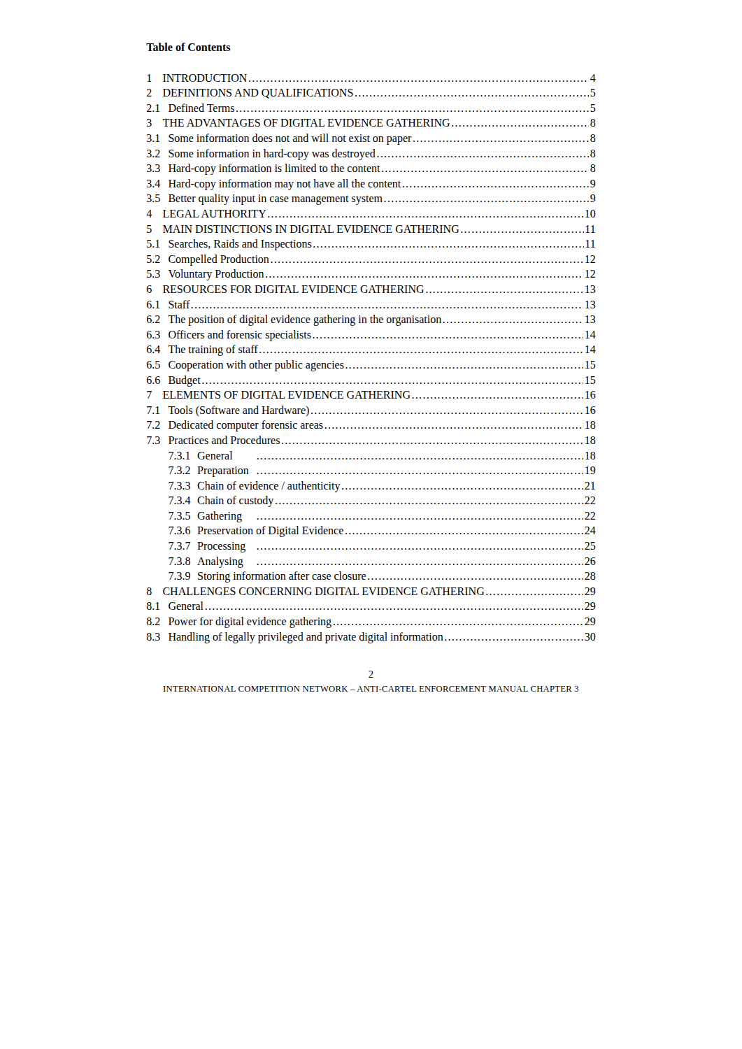Table of Contents
1 INTRODUCTION.................................................................................................................. 4
2 DEFINITIONS AND QUALIFICATIONS........................................................................... 5
2.1 Defined Terms..................................................................................................................... 5
3 THE ADVANTAGES OF DIGITAL EVIDENCE GATHERING........................................ 8
3.1 Some information does not and will not exist on paper............................................................ 8
3.2 Some information in hard-copy was destroyed......................................................................... 8
3.3 Hard-copy information is limited to the content........................................................................ 8
3.4 Hard-copy information may not have all the content............................................................. 9
3.5 Better quality input in case management system....................................................................... 9
4 LEGAL AUTHORITY......................................................................................................... 10
5 MAIN DISTINCTIONS IN DIGITAL EVIDENCE GATHERING..................................... 11
5.1 Searches, Raids and Inspections............................................................................................ 11
5.2 Compelled Production......................................................................................................... 12
5.3 Voluntary Production........................................................................................................... 12
6 RESOURCES FOR DIGITAL EVIDENCE GATHERING................................................ 13
6.1 Staff....................................................................................................................................... 13
6.2 The position of digital evidence gathering in the organisation............................................. 13
6.3 Officers and forensic specialists............................................................................................. 14
6.4 The training of staff.............................................................................................................. 14
6.5 Cooperation with other public agencies.............................................................................. 15
6.6 Budget.................................................................................................................................... 15
7 ELEMENTS OF DIGITAL EVIDENCE GATHERING..................................................... 16
7.1 Tools (Software and Hardware)............................................................................................. 16
7.2 Dedicated computer forensic areas....................................................................................... 18
7.3 Practices and Procedures....................................................................................................... 18
7.3.1 General......................................................................................................................... 18
7.3.2 Preparation................................................................................................................... 19
7.3.3 Chain of evidence / authenticity..................................................................................... 21
7.3.4 Chain of custody.............................................................................................................. 22
7.3.5 Gathering....................................................................................................................... 22
7.3.6 Preservation of Digital Evidence..................................................................................... 24
7.3.7 Processing....................................................................................................................... 25
7.3.8 Analysing....................................................................................................................... 26
7.3.9 Storing information after case closure............................................................................. 28
8 CHALLENGES CONCERNING DIGITAL EVIDENCE GATHERING............................ 29
8.1 General.................................................................................................................................. 29
8.2 Power for digital evidence gathering..................................................................................... 29
8.3 Handling of legally privileged and private digital information............................................ 30
2
INTERNATIONAL COMPETITION NETWORK – ANTI-CARTEL ENFORCEMENT MANUAL CHAPTER 3